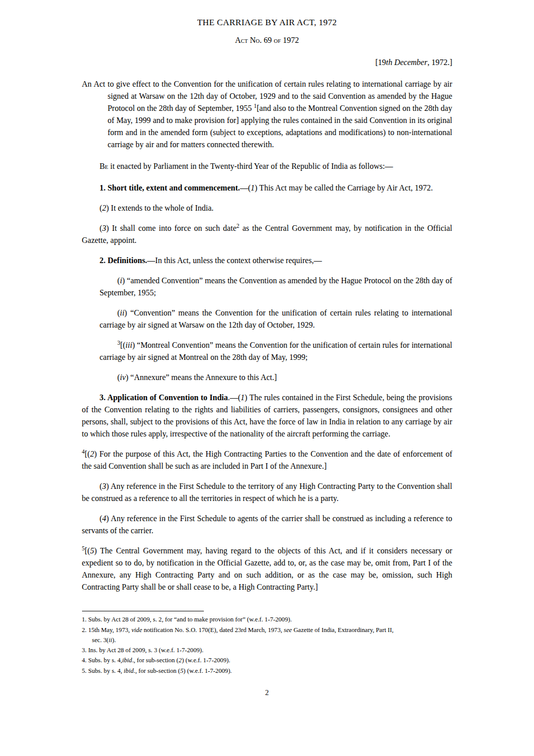THE CARRIAGE BY AIR ACT, 1972
Act No. 69 of 1972
[19th December, 1972.]
An Act to give effect to the Convention for the unification of certain rules relating to international carriage by air signed at Warsaw on the 12th day of October, 1929 and to the said Convention as amended by the Hague Protocol on the 28th day of September, 1955 1[and also to the Montreal Convention signed on the 28th day of May, 1999 and to make provision for] applying the rules contained in the said Convention in its original form and in the amended form (subject to exceptions, adaptations and modifications) to non-international carriage by air and for matters connected therewith.
Be it enacted by Parliament in the Twenty-third Year of the Republic of India as follows:—
1. Short title, extent and commencement.—(1) This Act may be called the Carriage by Air Act, 1972.
(2) It extends to the whole of India.
(3) It shall come into force on such date2 as the Central Government may, by notification in the Official Gazette, appoint.
2. Definitions.—In this Act, unless the context otherwise requires,—
(i) “amended Convention” means the Convention as amended by the Hague Protocol on the 28th day of September, 1955;
(ii) “Convention” means the Convention for the unification of certain rules relating to international carriage by air signed at Warsaw on the 12th day of October, 1929.
3[(iii) “Montreal Convention” means the Convention for the unification of certain rules for international carriage by air signed at Montreal on the 28th day of May, 1999;
(iv) “Annexure” means the Annexure to this Act.]
3. Application of Convention to India.—(1) The rules contained in the First Schedule, being the provisions of the Convention relating to the rights and liabilities of carriers, passengers, consignors, consignees and other persons, shall, subject to the provisions of this Act, have the force of law in India in relation to any carriage by air to which those rules apply, irrespective of the nationality of the aircraft performing the carriage.
4[(2) For the purpose of this Act, the High Contracting Parties to the Convention and the date of enforcement of the said Convention shall be such as are included in Part I of the Annexure.]
(3) Any reference in the First Schedule to the territory of any High Contracting Party to the Convention shall be construed as a reference to all the territories in respect of which he is a party.
(4) Any reference in the First Schedule to agents of the carrier shall be construed as including a reference to servants of the carrier.
5[(5) The Central Government may, having regard to the objects of this Act, and if it considers necessary or expedient so to do, by notification in the Official Gazette, add to, or, as the case may be, omit from, Part I of the Annexure, any High Contracting Party and on such addition, or as the case may be, omission, such High Contracting Party shall be or shall cease to be, a High Contracting Party.]
1. Subs. by Act 28 of 2009, s. 2, for “and to make provision for” (w.e.f. 1-7-2009).
2. 15th May, 1973, vide notification No. S.O. 170(E), dated 23rd March, 1973, see Gazette of India, Extraordinary, Part II,
sec. 3(ii).
3. Ins. by Act 28 of 2009, s. 3 (w.e.f. 1-7-2009).
4. Subs. by s. 4,ibid., for sub-section (2) (w.e.f. 1-7-2009).
5. Subs. by s. 4, ibid., for sub-section (5) (w.e.f. 1-7-2009).
2